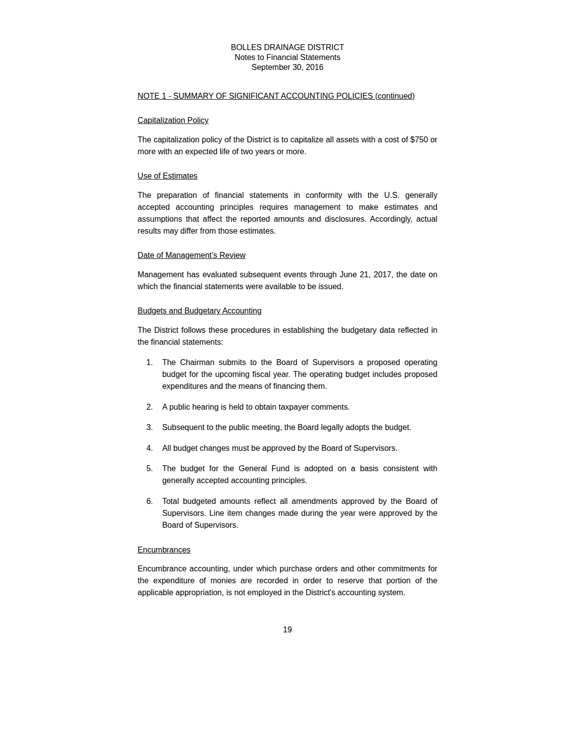BOLLES DRAINAGE DISTRICT
Notes to Financial Statements
September 30, 2016
NOTE 1 - SUMMARY OF SIGNIFICANT ACCOUNTING POLICIES (continued)
Capitalization Policy
The capitalization policy of the District is to capitalize all assets with a cost of $750 or more with an expected life of two years or more.
Use of Estimates
The preparation of financial statements in conformity with the U.S. generally accepted accounting principles requires management to make estimates and assumptions that affect the reported amounts and disclosures. Accordingly, actual results may differ from those estimates.
Date of Management’s Review
Management has evaluated subsequent events through June 21, 2017, the date on which the financial statements were available to be issued.
Budgets and Budgetary Accounting
The District follows these procedures in establishing the budgetary data reflected in the financial statements:
The Chairman submits to the Board of Supervisors a proposed operating budget for the upcoming fiscal year. The operating budget includes proposed expenditures and the means of financing them.
A public hearing is held to obtain taxpayer comments.
Subsequent to the public meeting, the Board legally adopts the budget.
All budget changes must be approved by the Board of Supervisors.
The budget for the General Fund is adopted on a basis consistent with generally accepted accounting principles.
Total budgeted amounts reflect all amendments approved by the Board of Supervisors. Line item changes made during the year were approved by the Board of Supervisors.
Encumbrances
Encumbrance accounting, under which purchase orders and other commitments for the expenditure of monies are recorded in order to reserve that portion of the applicable appropriation, is not employed in the District's accounting system.
19